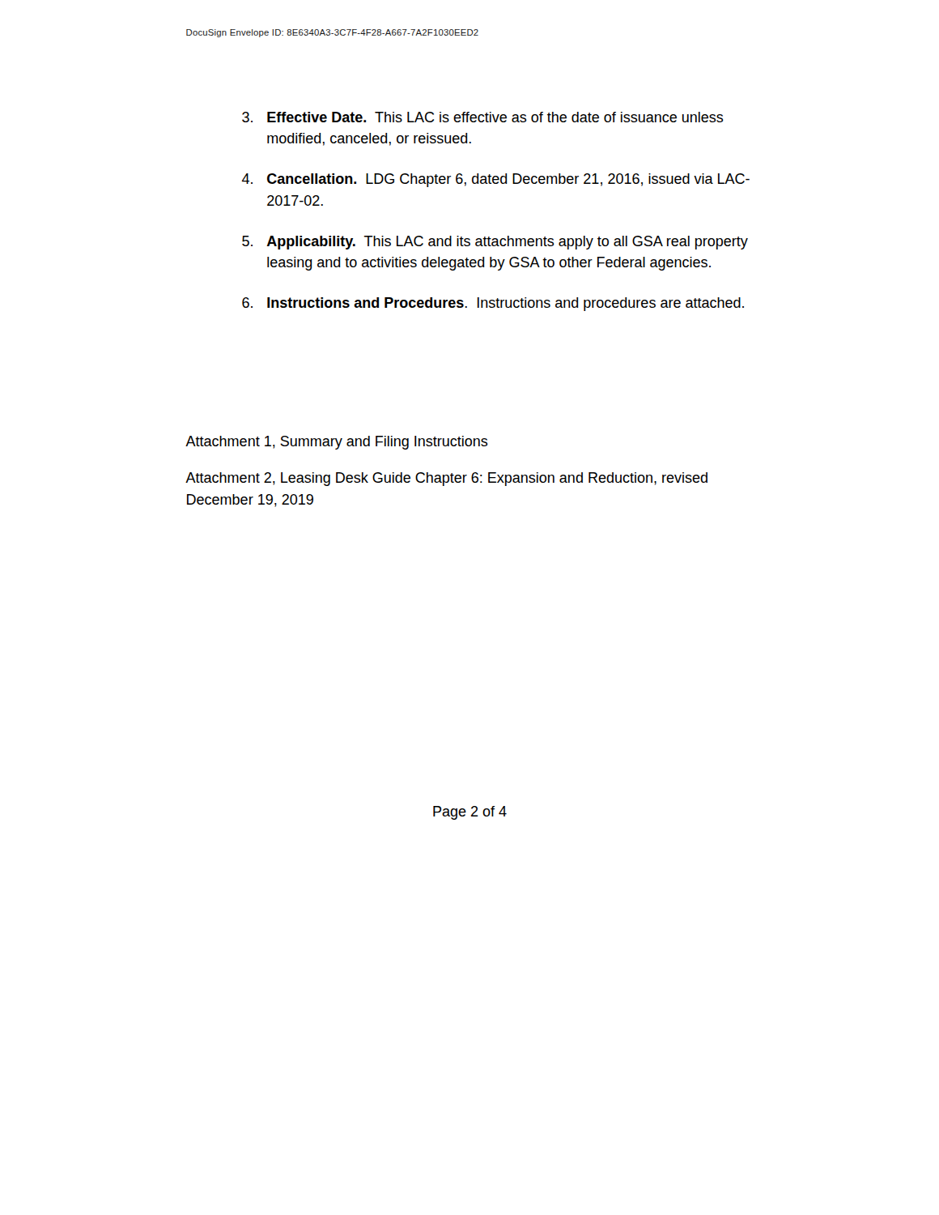DocuSign Envelope ID: 8E6340A3-3C7F-4F28-A667-7A2F1030EED2
3. Effective Date. This LAC is effective as of the date of issuance unless modified, canceled, or reissued.
4. Cancellation. LDG Chapter 6, dated December 21, 2016, issued via LAC-2017-02.
5. Applicability. This LAC and its attachments apply to all GSA real property leasing and to activities delegated by GSA to other Federal agencies.
6. Instructions and Procedures. Instructions and procedures are attached.
Attachment 1, Summary and Filing Instructions
Attachment 2, Leasing Desk Guide Chapter 6: Expansion and Reduction, revised December 19, 2019
Page 2 of 4